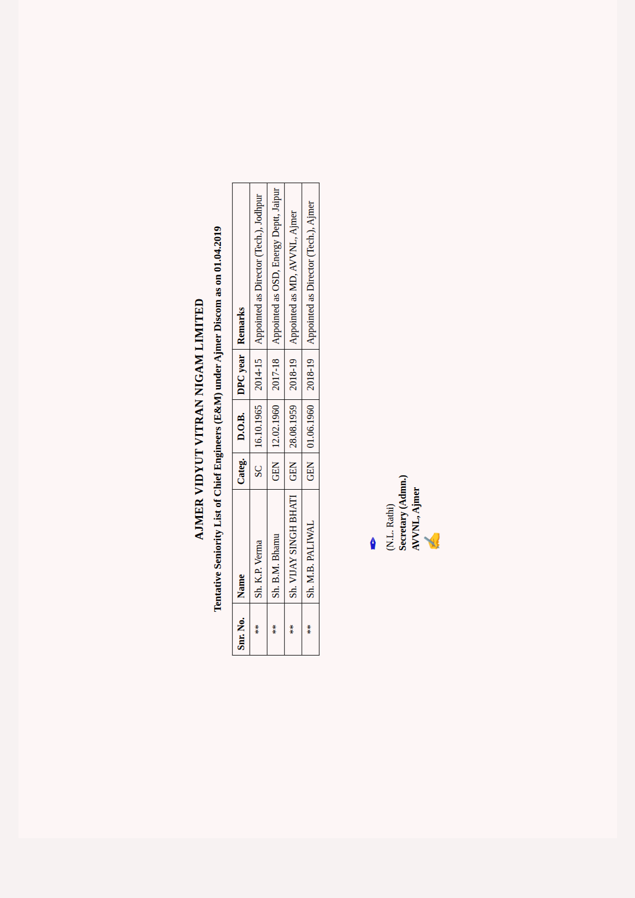AJMER VIDYUT VITRAN NIGAM LIMITED
Tentative Seniority List of Chief Engineers (E&M) under Ajmer Discom as on 01.04.2019
| Snr. No. | Name | Categ. | D.O.B. | DPC year | Remarks |
| --- | --- | --- | --- | --- | --- |
| ** | Sh. K.P. Verma | SC | 16.10.1965 | 2014-15 | Appointed as Director (Tech.), Jodhpur |
| ** | Sh. B.M. Bhamu | GEN | 12.02.1960 | 2017-18 | Appointed as OSD, Energy Deptt, Jaipur |
| ** | Sh. VIJAY SINGH BHATI | GEN | 28.08.1959 | 2018-19 | Appointed as MD, AVVNL, Ajmer |
| ** | Sh. M.B. PALIWAL | GEN | 01.06.1960 | 2018-19 | Appointed as Director (Tech.), Ajmer |
✒
(N.L. Rathi)
Secretary (Admn.)
AVVNL, Ajmer
✍